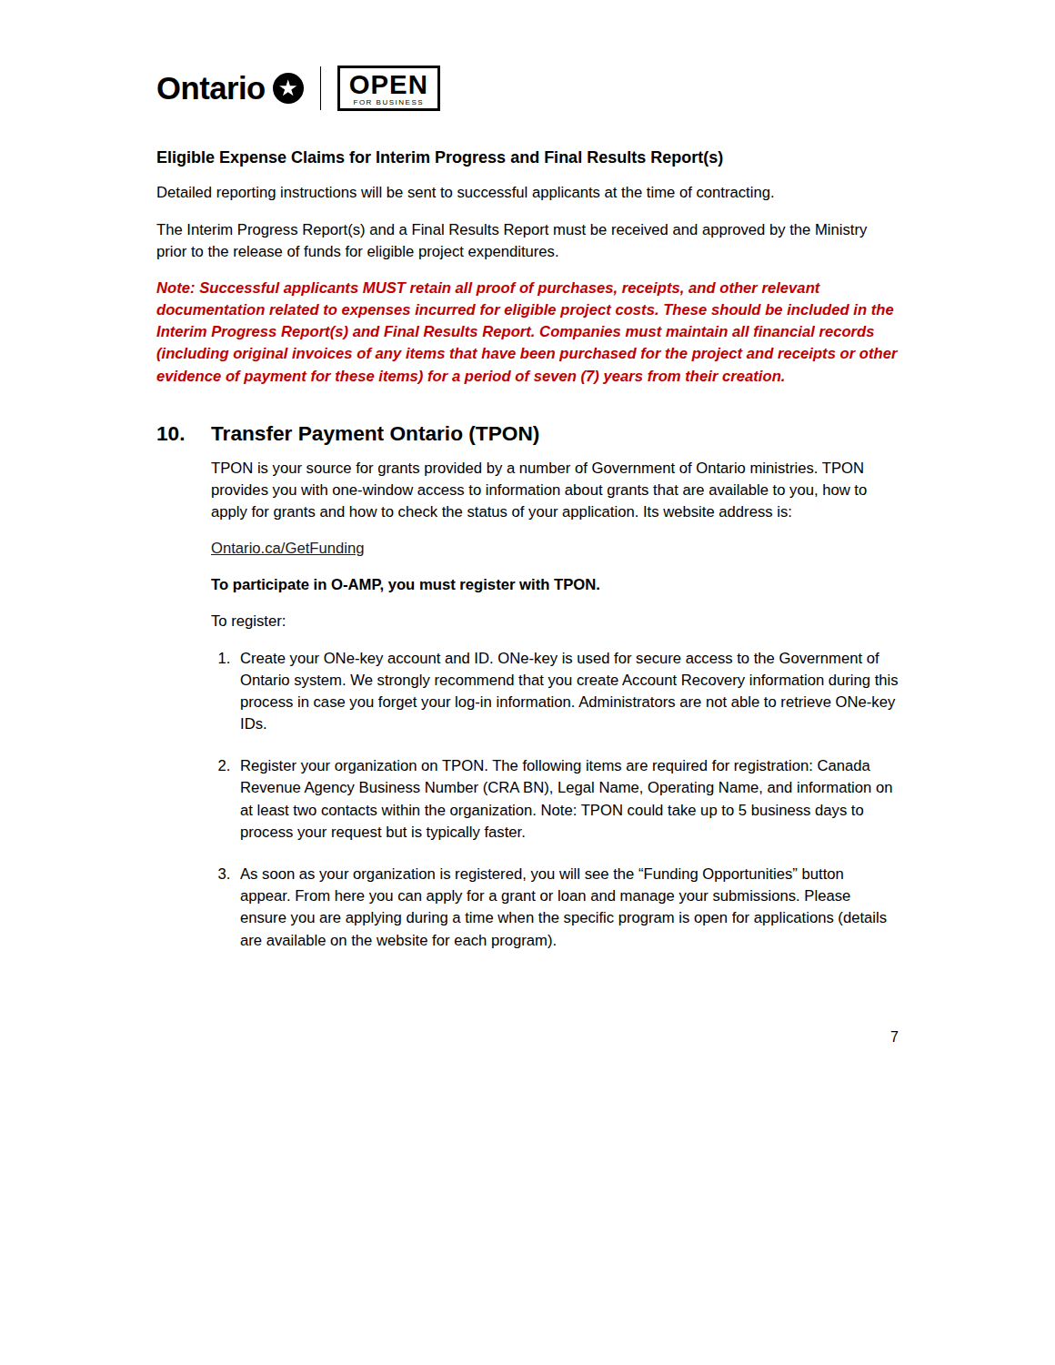Ontario
OPEN
FOR BUSINESS
Eligible Expense Claims for Interim Progress and Final Results Report(s)
Detailed reporting instructions will be sent to successful applicants at the time of contracting.
The Interim Progress Report(s) and a Final Results Report must be received and approved by the Ministry prior to the release of funds for eligible project expenditures.
Note: Successful applicants MUST retain all proof of purchases, receipts, and other relevant documentation related to expenses incurred for eligible project costs. These should be included in the Interim Progress Report(s) and Final Results Report. Companies must maintain all financial records (including original invoices of any items that have been purchased for the project and receipts or other evidence of payment for these items) for a period of seven (7) years from their creation.
10.
Transfer Payment Ontario (TPON)
TPON is your source for grants provided by a number of Government of Ontario ministries. TPON provides you with one-window access to information about grants that are available to you, how to apply for grants and how to check the status of your application. Its website address is:
Ontario.ca/GetFunding
To participate in O-AMP, you must register with TPON.
To register:
Create your ONe-key account and ID. ONe-key is used for secure access to the Government of Ontario system. We strongly recommend that you create Account Recovery information during this process in case you forget your log-in information. Administrators are not able to retrieve ONe-key IDs.
Register your organization on TPON. The following items are required for registration: Canada Revenue Agency Business Number (CRA BN), Legal Name, Operating Name, and information on at least two contacts within the organization. Note: TPON could take up to 5 business days to process your request but is typically faster.
As soon as your organization is registered, you will see the “Funding Opportunities” button appear. From here you can apply for a grant or loan and manage your submissions. Please ensure you are applying during a time when the specific program is open for applications (details are available on the website for each program).
7